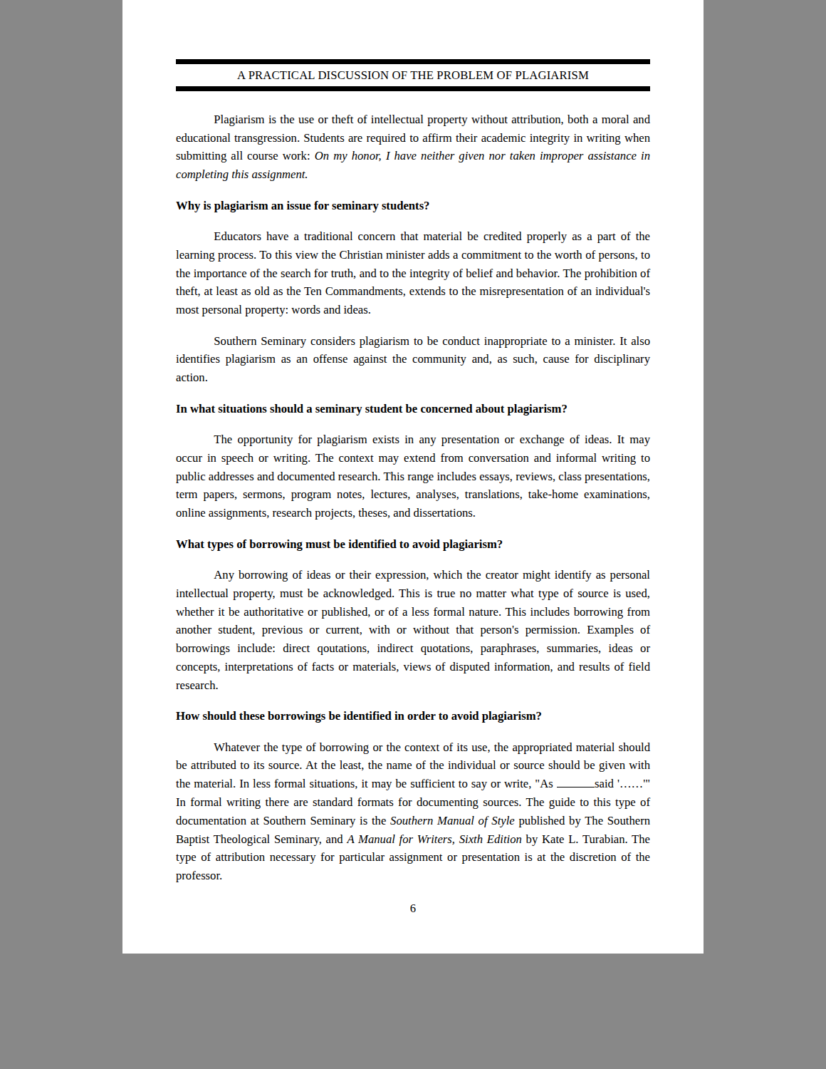A PRACTICAL DISCUSSION OF THE PROBLEM OF PLAGIARISM
Plagiarism is the use or theft of intellectual property without attribution, both a moral and educational transgression. Students are required to affirm their academic integrity in writing when submitting all course work: On my honor, I have neither given nor taken improper assistance in completing this assignment.
Why is plagiarism an issue for seminary students?
Educators have a traditional concern that material be credited properly as a part of the learning process. To this view the Christian minister adds a commitment to the worth of persons, to the importance of the search for truth, and to the integrity of belief and behavior. The prohibition of theft, at least as old as the Ten Commandments, extends to the misrepresentation of an individual's most personal property: words and ideas.
Southern Seminary considers plagiarism to be conduct inappropriate to a minister. It also identifies plagiarism as an offense against the community and, as such, cause for disciplinary action.
In what situations should a seminary student be concerned about plagiarism?
The opportunity for plagiarism exists in any presentation or exchange of ideas. It may occur in speech or writing. The context may extend from conversation and informal writing to public addresses and documented research. This range includes essays, reviews, class presentations, term papers, sermons, program notes, lectures, analyses, translations, take-home examinations, online assignments, research projects, theses, and dissertations.
What types of borrowing must be identified to avoid plagiarism?
Any borrowing of ideas or their expression, which the creator might identify as personal intellectual property, must be acknowledged. This is true no matter what type of source is used, whether it be authoritative or published, or of a less formal nature. This includes borrowing from another student, previous or current, with or without that person's permission. Examples of borrowings include: direct qoutations, indirect quotations, paraphrases, summaries, ideas or concepts, interpretations of facts or materials, views of disputed information, and results of field research.
How should these borrowings be identified in order to avoid plagiarism?
Whatever the type of borrowing or the context of its use, the appropriated material should be attributed to its source. At the least, the name of the individual or source should be given with the material. In less formal situations, it may be sufficient to say or write, "As said '……'" In formal writing there are standard formats for documenting sources. The guide to this type of documentation at Southern Seminary is the Southern Manual of Style published by The Southern Baptist Theological Seminary, and A Manual for Writers, Sixth Edition by Kate L. Turabian. The type of attribution necessary for particular assignment or presentation is at the discretion of the professor.
6